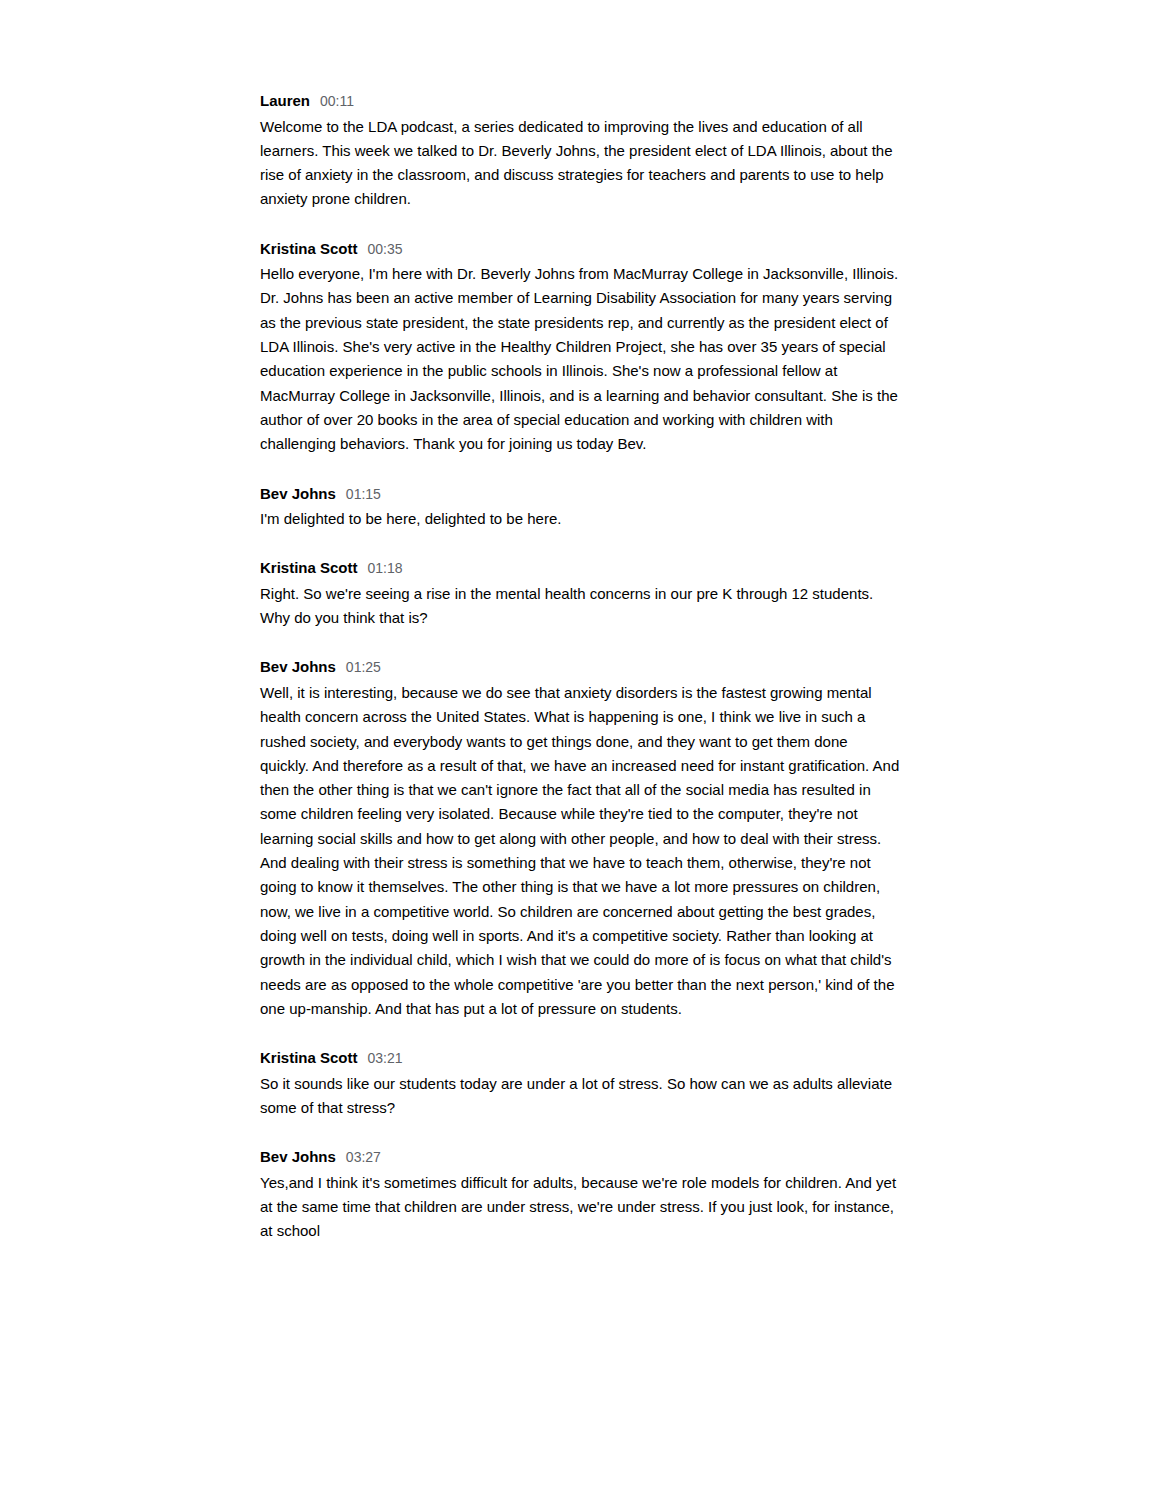Lauren 00:11
Welcome to the LDA podcast, a series dedicated to improving the lives and education of all learners. This week we talked to Dr. Beverly Johns, the president elect of LDA Illinois, about the rise of anxiety in the classroom, and discuss strategies for teachers and parents to use to help anxiety prone children.
Kristina Scott 00:35
Hello everyone, I'm here with Dr. Beverly Johns from MacMurray College in Jacksonville, Illinois. Dr. Johns has been an active member of Learning Disability Association for many years serving as the previous state president, the state presidents rep, and currently as the president elect of LDA Illinois. She's very active in the Healthy Children Project, she has over 35 years of special education experience in the public schools in Illinois. She's now a professional fellow at MacMurray College in Jacksonville, Illinois, and is a learning and behavior consultant. She is the author of over 20 books in the area of special education and working with children with challenging behaviors. Thank you for joining us today Bev.
Bev Johns 01:15
I'm delighted to be here, delighted to be here.
Kristina Scott 01:18
Right. So we're seeing a rise in the mental health concerns in our pre K through 12 students. Why do you think that is?
Bev Johns 01:25
Well, it is interesting, because we do see that anxiety disorders is the fastest growing mental health concern across the United States. What is happening is one, I think we live in such a rushed society, and everybody wants to get things done, and they want to get them done quickly. And therefore as a result of that, we have an increased need for instant gratification. And then the other thing is that we can't ignore the fact that all of the social media has resulted in some children feeling very isolated. Because while they're tied to the computer, they're not learning social skills and how to get along with other people, and how to deal with their stress. And dealing with their stress is something that we have to teach them, otherwise, they're not going to know it themselves. The other thing is that we have a lot more pressures on children, now, we live in a competitive world. So children are concerned about getting the best grades, doing well on tests, doing well in sports. And it's a competitive society. Rather than looking at growth in the individual child, which I wish that we could do more of is focus on what that child's needs are as opposed to the whole competitive 'are you better than the next person,' kind of the one up-manship. And that has put a lot of pressure on students.
Kristina Scott 03:21
So it sounds like our students today are under a lot of stress. So how can we as adults alleviate some of that stress?
Bev Johns 03:27
Yes,and I think it's sometimes difficult for adults, because we're role models for children. And yet at the same time that children are under stress, we're under stress. If you just look, for instance, at school